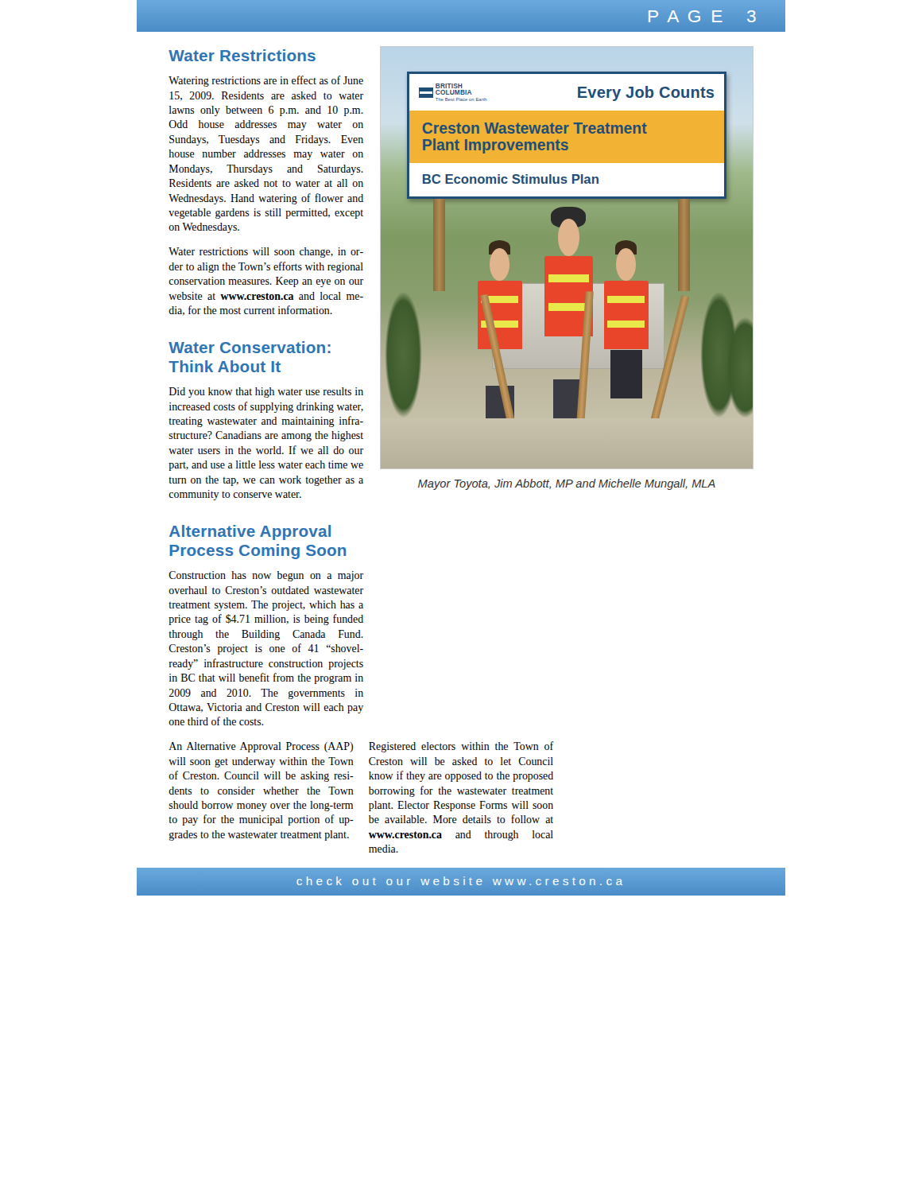P A G E 3
Water Restrictions
Watering restrictions are in effect as of June 15, 2009. Residents are asked to water lawns only between 6 p.m. and 10 p.m. Odd house addresses may water on Sundays, Tuesdays and Fridays. Even house number addresses may water on Mondays, Thursdays and Saturdays. Residents are asked not to water at all on Wednesdays. Hand watering of flower and vegetable gardens is still permitted, except on Wednesdays.
Water restrictions will soon change, in order to align the Town’s efforts with regional conservation measures. Keep an eye on our website at www.creston.ca and local media, for the most current information.
Water Conservation:
Think About It
Did you know that high water use results in increased costs of supplying drinking water, treating wastewater and maintaining infrastructure? Canadians are among the highest water users in the world. If we all do our part, and use a little less water each time we turn on the tap, we can work together as a community to conserve water.
Alternative Approval
Process Coming Soon
Construction has now begun on a major overhaul to Creston’s outdated wastewater treatment system. The project, which has a price tag of $4.71 million, is being funded through the Building Canada Fund. Creston’s project is one of 41 “shovel-ready” infrastructure construction projects in BC that will benefit from the program in 2009 and 2010. The governments in Ottawa, Victoria and Creston will each pay one third of the costs.
BRITISH
COLUMBIA
The Best Place on Earth
Every Job Counts
Creston Wastewater Treatment
Plant Improvements
BC Economic Stimulus Plan
Mayor Toyota, Jim Abbott, MP and Michelle Mungall, MLA
An Alternative Approval Process (AAP) will soon get underway within the Town of Creston. Council will be asking residents to consider whether the Town should borrow money over the long-term to pay for the municipal portion of upgrades to the wastewater treatment plant.
Registered electors within the Town of Creston will be asked to let Council know if they are opposed to the proposed borrowing for the wastewater treatment plant. Elector Response Forms will soon be available. More details to follow at www.creston.ca and through local media.
check out our website www.creston.ca